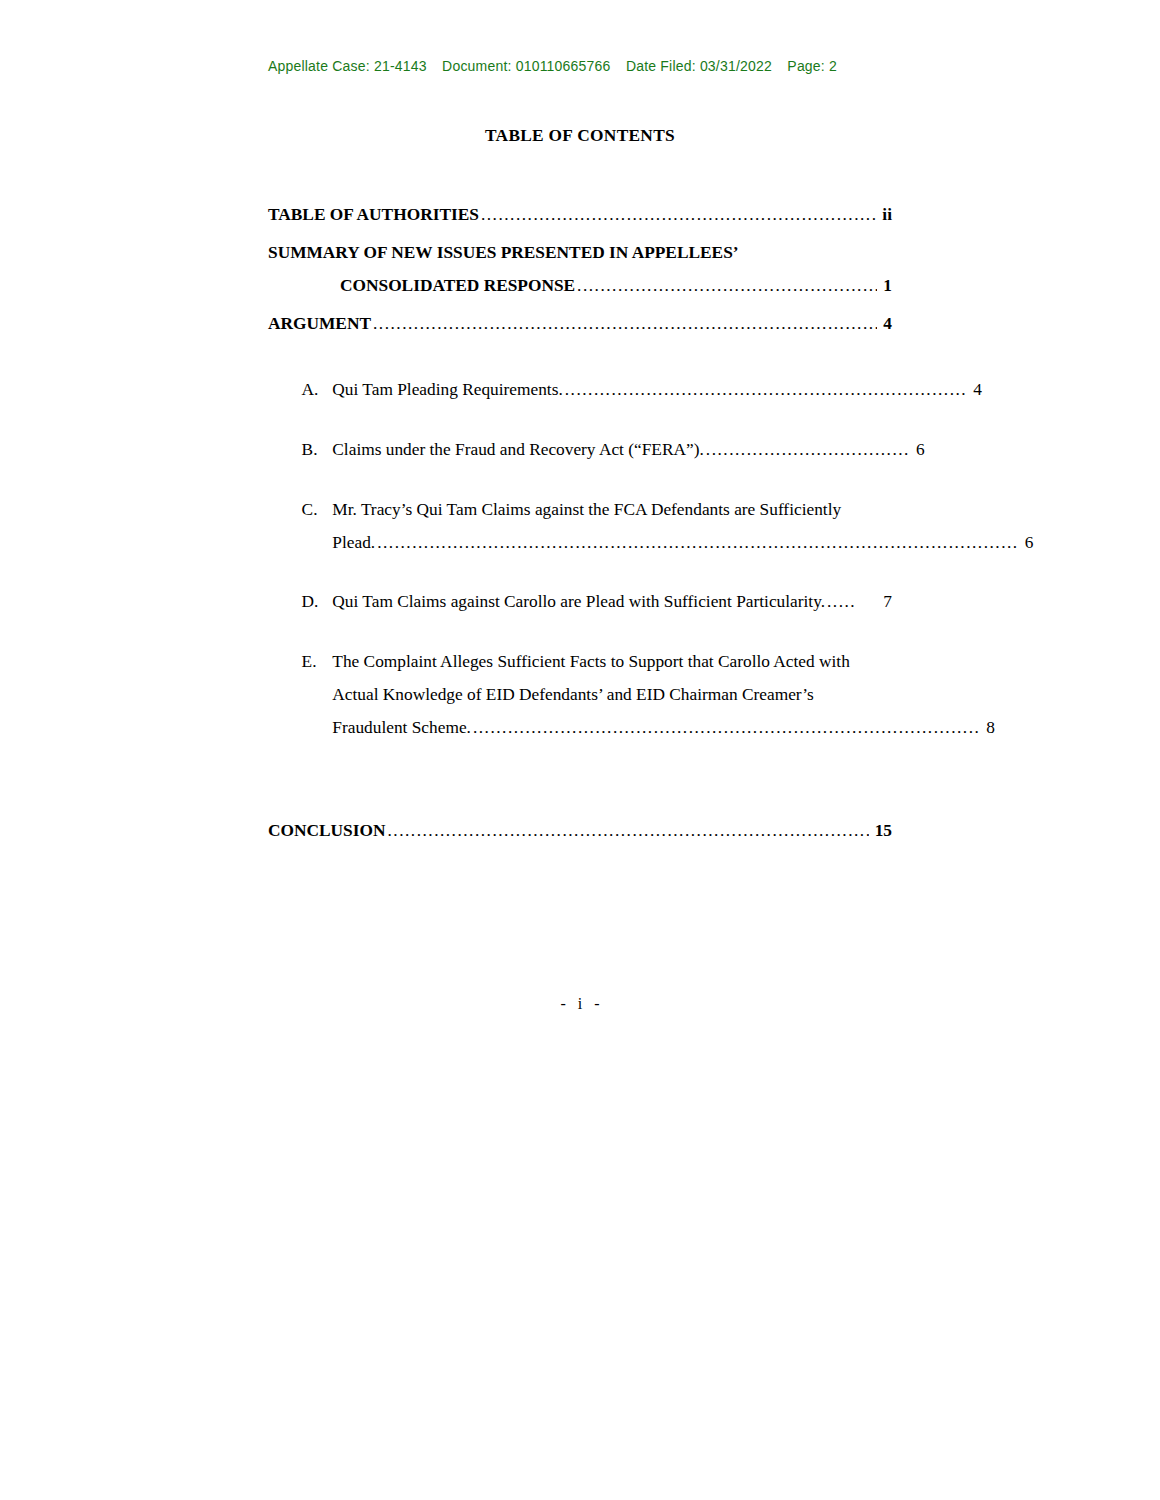Appellate Case: 21-4143 Document: 010110665766 Date Filed: 03/31/2022 Page: 2
TABLE OF CONTENTS
TABLE OF AUTHORITIES ................................................................................ ii
SUMMARY OF NEW ISSUES PRESENTED IN APPELLEES’
CONSOLIDATED RESPONSE ............................................................... 1
ARGUMENT ....................................................................................................... 4
A.
Qui Tam Pleading Requirements. ..................................................................... 4
B.
Claims under the Fraud and Recovery Act (“FERA”). ................................... 6
C.
Mr. Tracy’s Qui Tam Claims against the FCA Defendants are Sufficiently
Plead. .............................................................................................................. 6
D.
Qui Tam Claims against Carollo are Plead with Sufficient Particularity. ..... 7
E.
The Complaint Alleges Sufficient Facts to Support that Carollo Acted with
Actual Knowledge of EID Defendants’ and EID Chairman Creamer’s
Fraudulent Scheme. ....................................................................................... 8
CONCLUSION .................................................................................................. 15
- i -